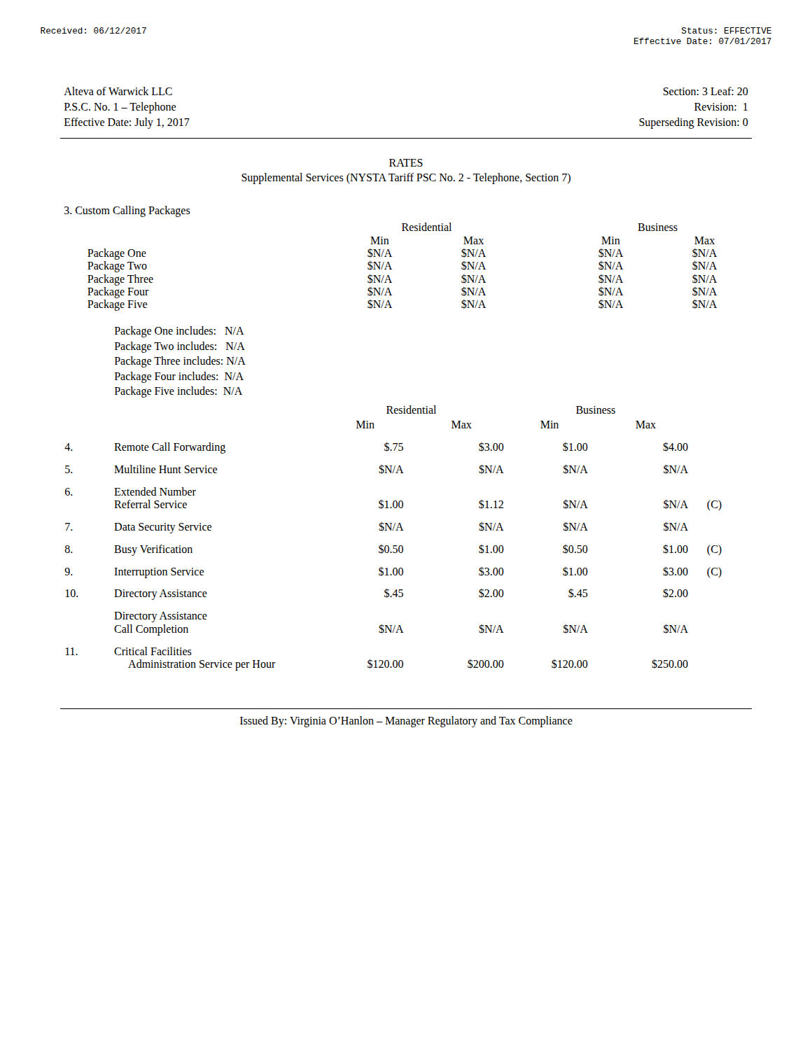Received: 06/12/2017
Status: EFFECTIVE Effective Date: 07/01/2017
Alteva of Warwick LLC
P.S.C. No. 1 – Telephone
Effective Date: July 1, 2017
Section: 3 Leaf: 20
Revision: 1
Superseding Revision: 0
RATES
Supplemental Services (NYSTA Tariff PSC No. 2 - Telephone, Section 7)
3. Custom Calling Packages
| | Residential | | Business |
| | Min | Max | | Min | Max |
| Package One | $N/A | $N/A | | $N/A | $N/A |
| Package Two | $N/A | $N/A | | $N/A | $N/A |
| Package Three | $N/A | $N/A | | $N/A | $N/A |
| Package Four | $N/A | $N/A | | $N/A | $N/A |
| Package Five | $N/A | $N/A | | $N/A | $N/A |
Package One includes: N/A
Package Two includes: N/A
Package Three includes: N/A
Package Four includes: N/A
Package Five includes: N/A
| | | Residential | Business | |
| | | Min | Max | Min | Max | |
| 4. | Remote Call Forwarding | $.75 | $3.00 | $1.00 | $4.00 | |
| 5. | Multiline Hunt Service | $N/A | $N/A | $N/A | $N/A | |
| 6. | Extended Number Referral Service | $1.00 | $1.12 | $N/A | $N/A | (C) |
| 7. | Data Security Service | $N/A | $N/A | $N/A | $N/A | |
| 8. | Busy Verification | $0.50 | $1.00 | $0.50 | $1.00 | (C) |
| 9. | Interruption Service | $1.00 | $3.00 | $1.00 | $3.00 | (C) |
| 10. | Directory Assistance | $.45 | $2.00 | $.45 | $2.00 | |
| | Directory Assistance Call Completion | $N/A | $N/A | $N/A | $N/A | |
| 11. | Critical Facilities Administration Service per Hour | $120.00 | $200.00 | $120.00 | $250.00 | |
Issued By: Virginia O’Hanlon – Manager Regulatory and Tax Compliance